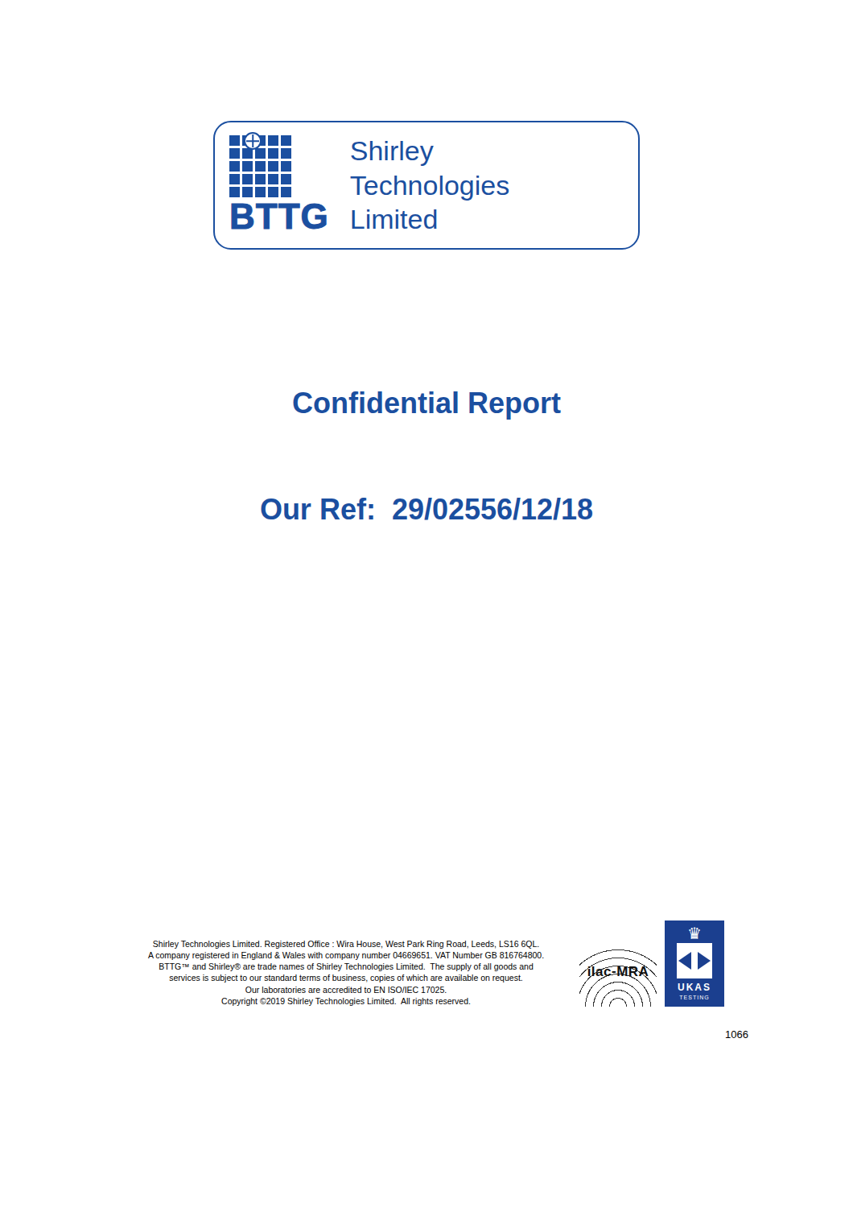BTTG
Shirley
Technologies
Limited
Confidential Report
Our Ref: 29/02556/12/18
Shirley Technologies Limited. Registered Office : Wira House, West Park Ring Road, Leeds, LS16 6QL.
A company registered in England & Wales with company number 04669651. VAT Number GB 816764800.
BTTG™ and Shirley® are trade names of Shirley Technologies Limited. The supply of all goods and
services is subject to our standard terms of business, copies of which are available on request.
Our laboratories are accredited to EN ISO/IEC 17025.
Copyright ©2019 Shirley Technologies Limited. All rights reserved.
ilac-MRA
♛
UKAS
TESTING
1066